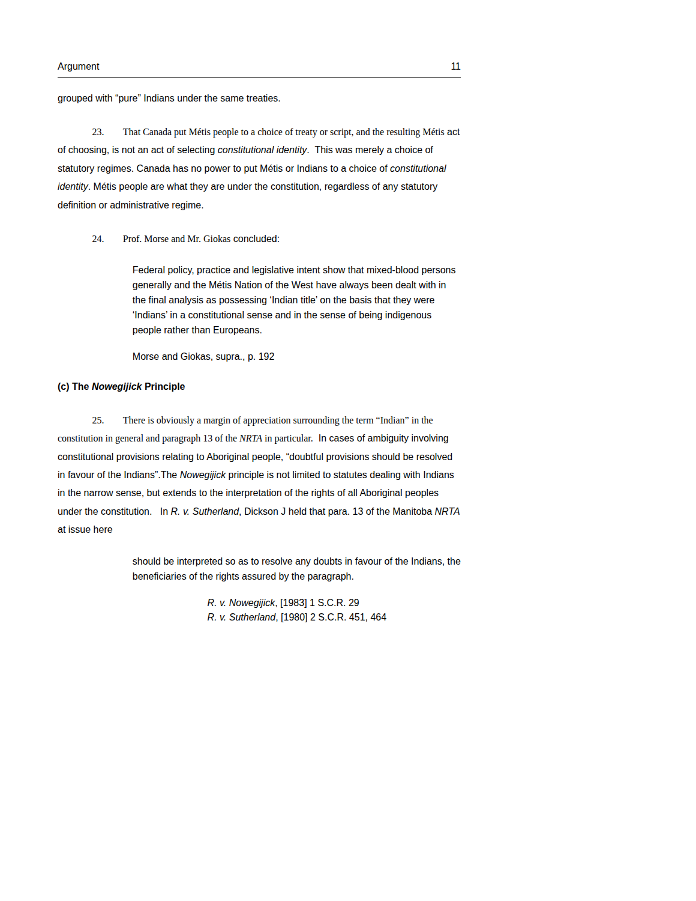Argument 11
grouped with “pure” Indians under the same treaties.
23. That Canada put Métis people to a choice of treaty or script, and the resulting Métis act of choosing, is not an act of selecting constitutional identity. This was merely a choice of statutory regimes. Canada has no power to put Métis or Indians to a choice of constitutional identity. Métis people are what they are under the constitution, regardless of any statutory definition or administrative regime.
24. Prof. Morse and Mr. Giokas concluded:
Federal policy, practice and legislative intent show that mixed-blood persons generally and the Métis Nation of the West have always been dealt with in the final analysis as possessing ‘Indian title’ on the basis that they were ‘Indians’ in a constitutional sense and in the sense of being indigenous people rather than Europeans.
Morse and Giokas, supra., p. 192
(c) The Nowegijick Principle
25. There is obviously a margin of appreciation surrounding the term “Indian” in the constitution in general and paragraph 13 of the NRTA in particular. In cases of ambiguity involving constitutional provisions relating to Aboriginal people, “doubtful provisions should be resolved in favour of the Indians”.The Nowegijick principle is not limited to statutes dealing with Indians in the narrow sense, but extends to the interpretation of the rights of all Aboriginal peoples under the constitution. In R. v. Sutherland, Dickson J held that para. 13 of the Manitoba NRTA at issue here
should be interpreted so as to resolve any doubts in favour of the Indians, the beneficiaries of the rights assured by the paragraph.
R. v. Nowegijick, [1983] 1 S.C.R. 29
R. v. Sutherland, [1980] 2 S.C.R. 451, 464